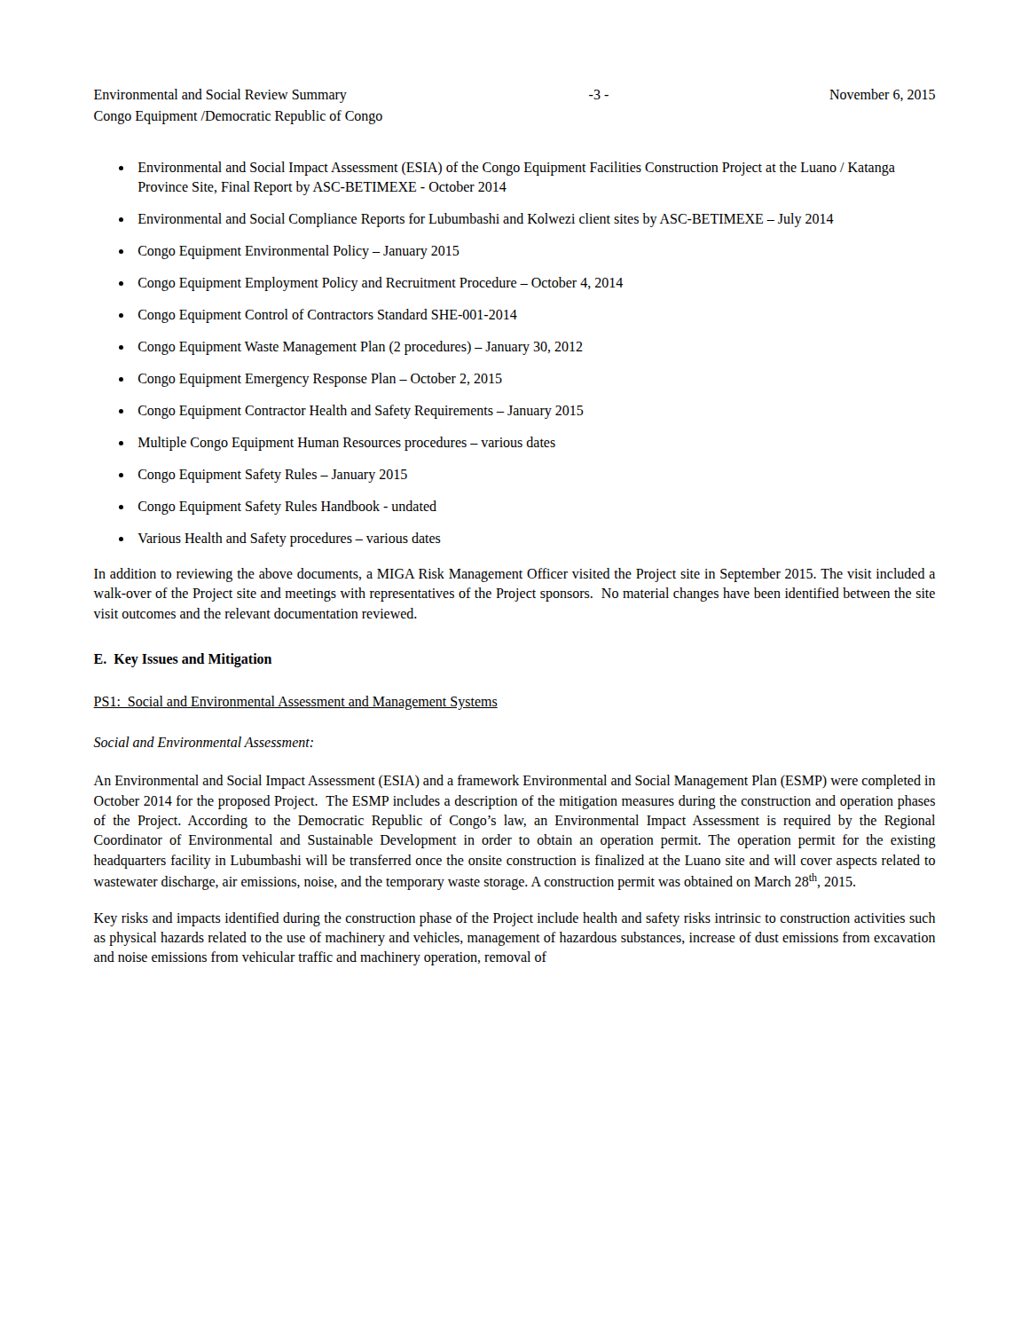Environmental and Social Review Summary -3 - November 6, 2015
Congo Equipment /Democratic Republic of Congo
Environmental and Social Impact Assessment (ESIA) of the Congo Equipment Facilities Construction Project at the Luano / Katanga Province Site, Final Report by ASC-BETIMEXE - October 2014
Environmental and Social Compliance Reports for Lubumbashi and Kolwezi client sites by ASC-BETIMEXE – July 2014
Congo Equipment Environmental Policy – January 2015
Congo Equipment Employment Policy and Recruitment Procedure – October 4, 2014
Congo Equipment Control of Contractors Standard SHE-001-2014
Congo Equipment Waste Management Plan (2 procedures) – January 30, 2012
Congo Equipment Emergency Response Plan – October 2, 2015
Congo Equipment Contractor Health and Safety Requirements – January 2015
Multiple Congo Equipment Human Resources procedures – various dates
Congo Equipment Safety Rules – January 2015
Congo Equipment Safety Rules Handbook - undated
Various Health and Safety procedures – various dates
In addition to reviewing the above documents, a MIGA Risk Management Officer visited the Project site in September 2015. The visit included a walk-over of the Project site and meetings with representatives of the Project sponsors. No material changes have been identified between the site visit outcomes and the relevant documentation reviewed.
E. Key Issues and Mitigation
PS1: Social and Environmental Assessment and Management Systems
Social and Environmental Assessment:
An Environmental and Social Impact Assessment (ESIA) and a framework Environmental and Social Management Plan (ESMP) were completed in October 2014 for the proposed Project. The ESMP includes a description of the mitigation measures during the construction and operation phases of the Project. According to the Democratic Republic of Congo’s law, an Environmental Impact Assessment is required by the Regional Coordinator of Environmental and Sustainable Development in order to obtain an operation permit. The operation permit for the existing headquarters facility in Lubumbashi will be transferred once the onsite construction is finalized at the Luano site and will cover aspects related to wastewater discharge, air emissions, noise, and the temporary waste storage. A construction permit was obtained on March 28th, 2015.
Key risks and impacts identified during the construction phase of the Project include health and safety risks intrinsic to construction activities such as physical hazards related to the use of machinery and vehicles, management of hazardous substances, increase of dust emissions from excavation and noise emissions from vehicular traffic and machinery operation, removal of